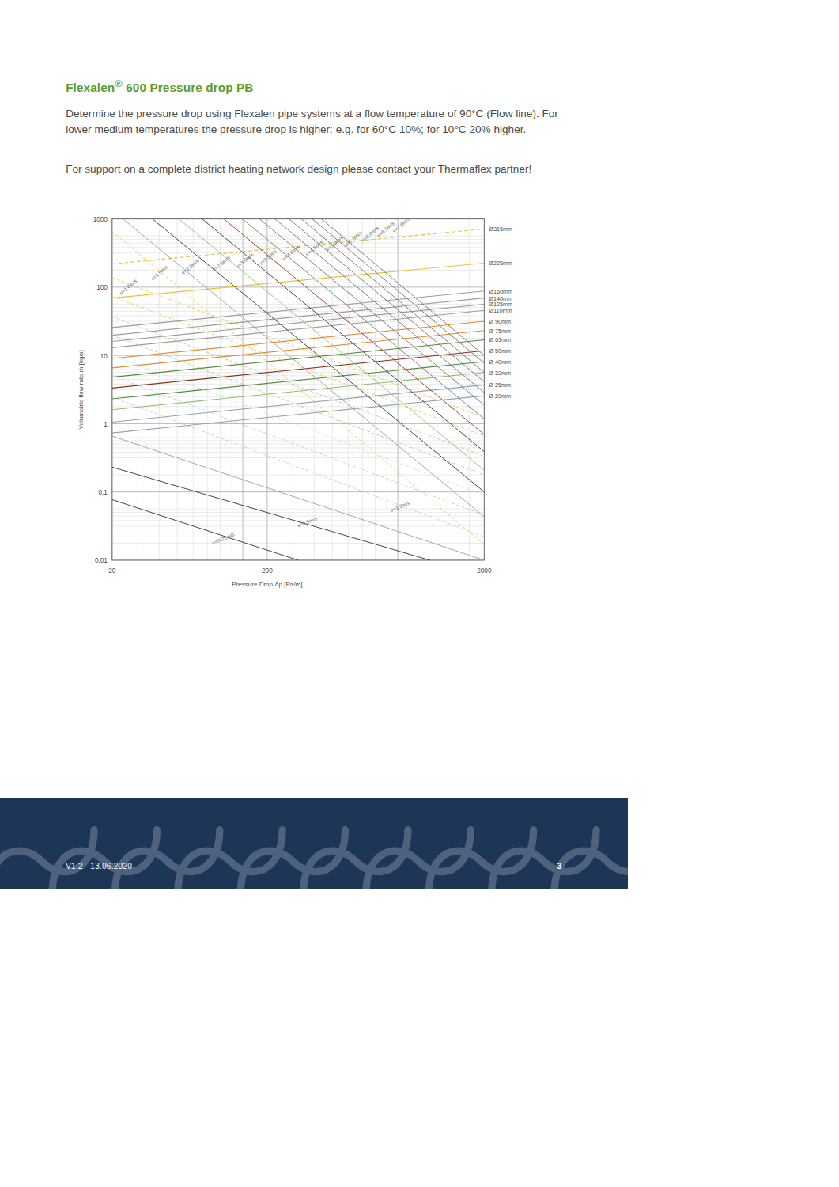Flexalen® 600 Pressure drop PB
Determine the pressure drop using Flexalen pipe systems at a flow temperature of 90°C (Flow line). For lower medium temperatures the pressure drop is higher: e.g. for 60°C 10%; for 10°C 20% higher.
For support on a complete district heating network design please contact your Thermaflex partner!
1000 100 10 1 0,1 0,01 20 200 2000 Pressure Drop Δp [Pa/m] Volumetric flow rate ṁ [kg/s] v=1.0m/s v=1.5m/s v=2.0m/s v=2.5m/s v=3.0m/s v=3.5m/s v=4.0m/s v=4.5m/s v=5.0m/s v=5.5m/s v=6.0m/s v=6.5m/s v=7.0m/s v=1.0m/s v=0.5m/s v=0.25m/s Ø315mm Ø225mm Ø160mm Ø140mm Ø125mm Ø110mm Ø 90mm Ø 75mm Ø 63mm Ø 50mm Ø 40mm Ø 32mm Ø 25mm Ø 20mm
V1.2 - 13.06.2020
3